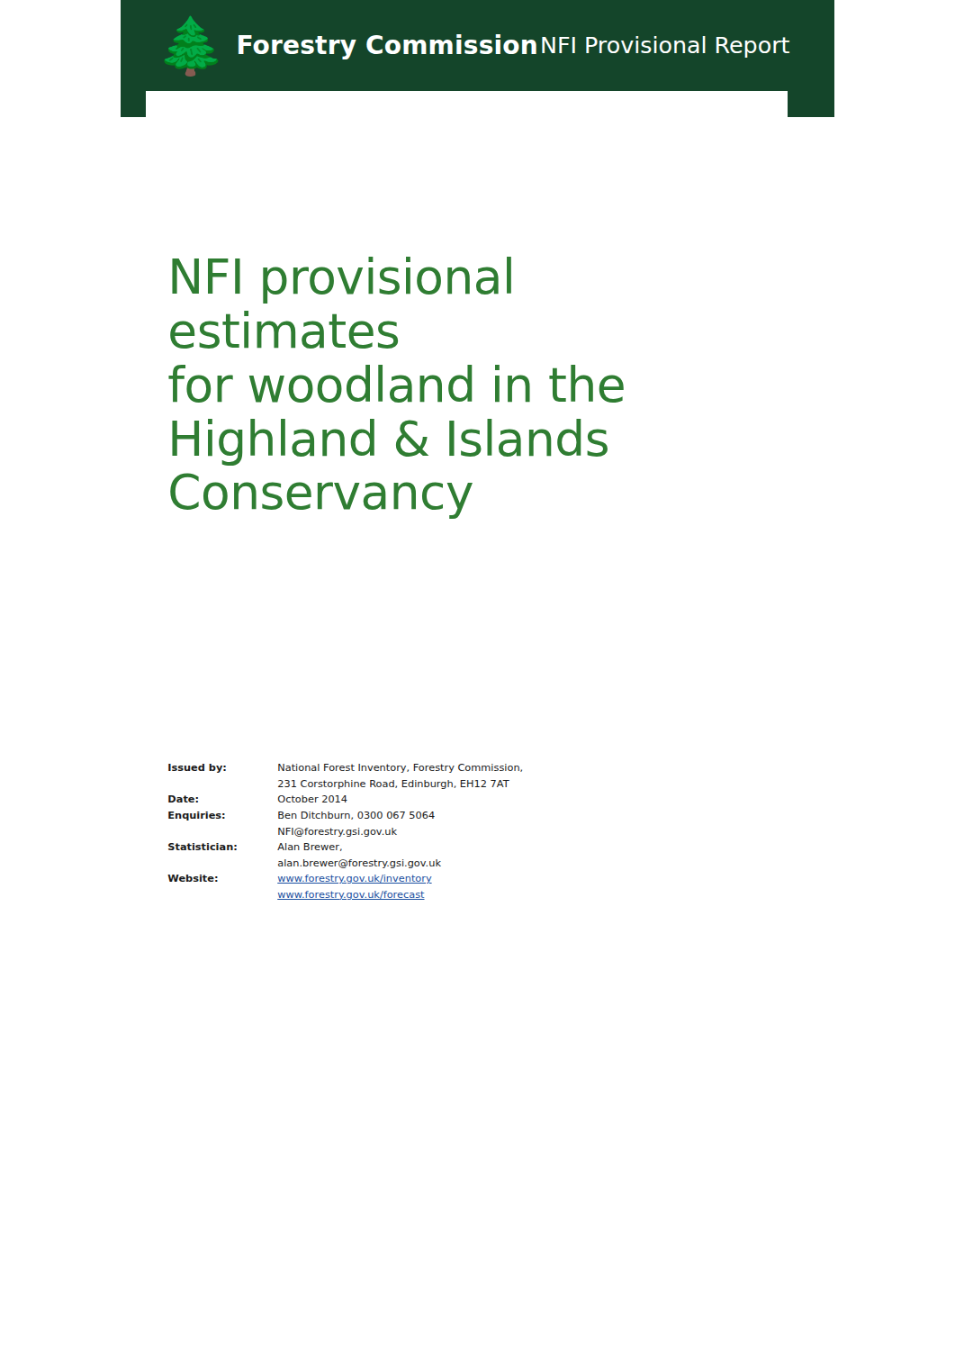🌲 Forestry Commission
NFI Provisional Report
NFI provisional estimates for woodland in the Highland & Islands Conservancy
| Issued by: | National Forest Inventory, Forestry Commission, |
| | 231 Corstorphine Road, Edinburgh, EH12 7AT |
| Date: | October 2014 |
| Enquiries: | Ben Ditchburn, 0300 067 5064 |
| | NFI@forestry.gsi.gov.uk |
| Statistician: | Alan Brewer, |
| | alan.brewer@forestry.gsi.gov.uk |
| Website: | www.forestry.gov.uk/inventory |
| | www.forestry.gov.uk/forecast |